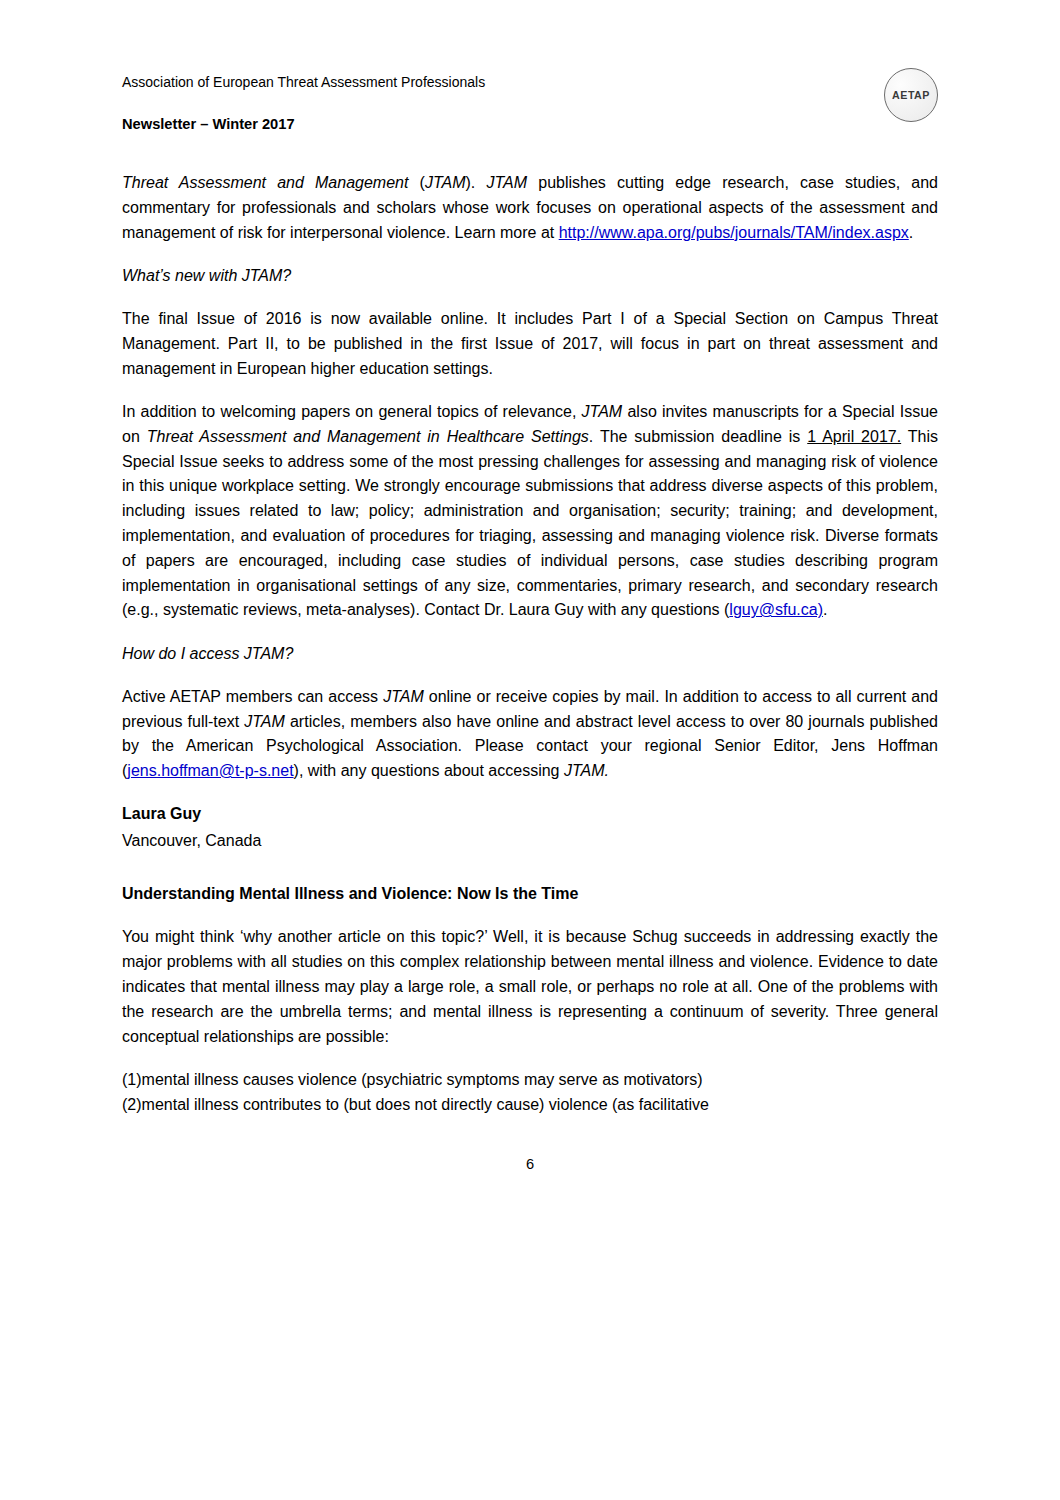AETAP
Association of European Threat Assessment Professionals
Newsletter – Winter 2017
Threat Assessment and Management (JTAM). JTAM publishes cutting edge research, case studies, and commentary for professionals and scholars whose work focuses on operational aspects of the assessment and management of risk for interpersonal violence. Learn more at http://www.apa.org/pubs/journals/TAM/index.aspx.
What’s new with JTAM?
The final Issue of 2016 is now available online. It includes Part I of a Special Section on Campus Threat Management. Part II, to be published in the first Issue of 2017, will focus in part on threat assessment and management in European higher education settings.
In addition to welcoming papers on general topics of relevance, JTAM also invites manuscripts for a Special Issue on Threat Assessment and Management in Healthcare Settings. The submission deadline is 1 April 2017. This Special Issue seeks to address some of the most pressing challenges for assessing and managing risk of violence in this unique workplace setting. We strongly encourage submissions that address diverse aspects of this problem, including issues related to law; policy; administration and organisation; security; training; and development, implementation, and evaluation of procedures for triaging, assessing and managing violence risk. Diverse formats of papers are encouraged, including case studies of individual persons, case studies describing program implementation in organisational settings of any size, commentaries, primary research, and secondary research (e.g., systematic reviews, meta-analyses). Contact Dr. Laura Guy with any questions (lguy@sfu.ca).
How do I access JTAM?
Active AETAP members can access JTAM online or receive copies by mail. In addition to access to all current and previous full-text JTAM articles, members also have online and abstract level access to over 80 journals published by the American Psychological Association. Please contact your regional Senior Editor, Jens Hoffman (jens.hoffman@t-p-s.net), with any questions about accessing JTAM.
Laura Guy
Vancouver, Canada
Understanding Mental Illness and Violence: Now Is the Time
You might think ‘why another article on this topic?’ Well, it is because Schug succeeds in addressing exactly the major problems with all studies on this complex relationship between mental illness and violence. Evidence to date indicates that mental illness may play a large role, a small role, or perhaps no role at all. One of the problems with the research are the umbrella terms; and mental illness is representing a continuum of severity. Three general conceptual relationships are possible:
(1)mental illness causes violence (psychiatric symptoms may serve as motivators)
(2)mental illness contributes to (but does not directly cause) violence (as facilitative
6